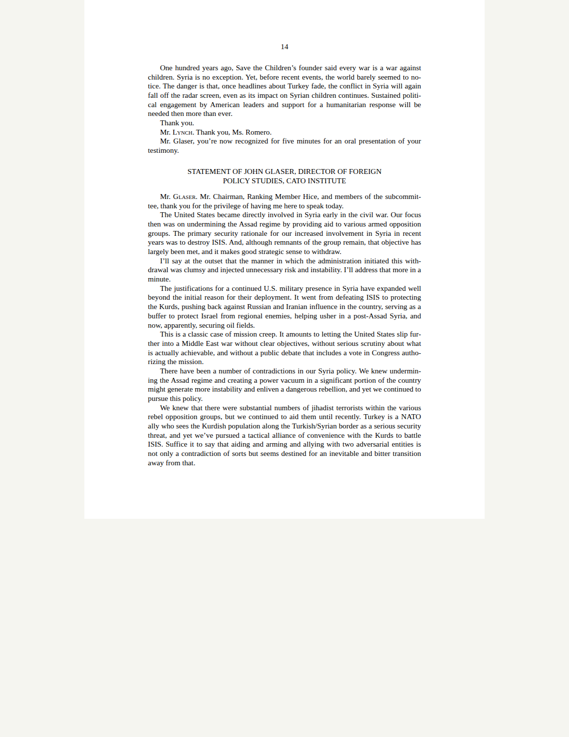14
One hundred years ago, Save the Children’s founder said every war is a war against children. Syria is no exception. Yet, before recent events, the world barely seemed to notice. The danger is that, once headlines about Turkey fade, the conflict in Syria will again fall off the radar screen, even as its impact on Syrian children continues. Sustained political engagement by American leaders and support for a humanitarian response will be needed then more than ever.
Thank you.
Mr. Lynch. Thank you, Ms. Romero.
Mr. Glaser, you’re now recognized for five minutes for an oral presentation of your testimony.
STATEMENT OF JOHN GLASER, DIRECTOR OF FOREIGN
POLICY STUDIES, CATO INSTITUTE
Mr. Glaser. Mr. Chairman, Ranking Member Hice, and members of the subcommittee, thank you for the privilege of having me here to speak today.
The United States became directly involved in Syria early in the civil war. Our focus then was on undermining the Assad regime by providing aid to various armed opposition groups. The primary security rationale for our increased involvement in Syria in recent years was to destroy ISIS. And, although remnants of the group remain, that objective has largely been met, and it makes good strategic sense to withdraw.
I’ll say at the outset that the manner in which the administration initiated this withdrawal was clumsy and injected unnecessary risk and instability. I’ll address that more in a minute.
The justifications for a continued U.S. military presence in Syria have expanded well beyond the initial reason for their deployment. It went from defeating ISIS to protecting the Kurds, pushing back against Russian and Iranian influence in the country, serving as a buffer to protect Israel from regional enemies, helping usher in a post-Assad Syria, and now, apparently, securing oil fields.
This is a classic case of mission creep. It amounts to letting the United States slip further into a Middle East war without clear objectives, without serious scrutiny about what is actually achievable, and without a public debate that includes a vote in Congress authorizing the mission.
There have been a number of contradictions in our Syria policy. We knew undermining the Assad regime and creating a power vacuum in a significant portion of the country might generate more instability and enliven a dangerous rebellion, and yet we continued to pursue this policy.
We knew that there were substantial numbers of jihadist terrorists within the various rebel opposition groups, but we continued to aid them until recently. Turkey is a NATO ally who sees the Kurdish population along the Turkish/Syrian border as a serious security threat, and yet we’ve pursued a tactical alliance of convenience with the Kurds to battle ISIS. Suffice it to say that aiding and arming and allying with two adversarial entities is not only a contradiction of sorts but seems destined for an inevitable and bitter transition away from that.